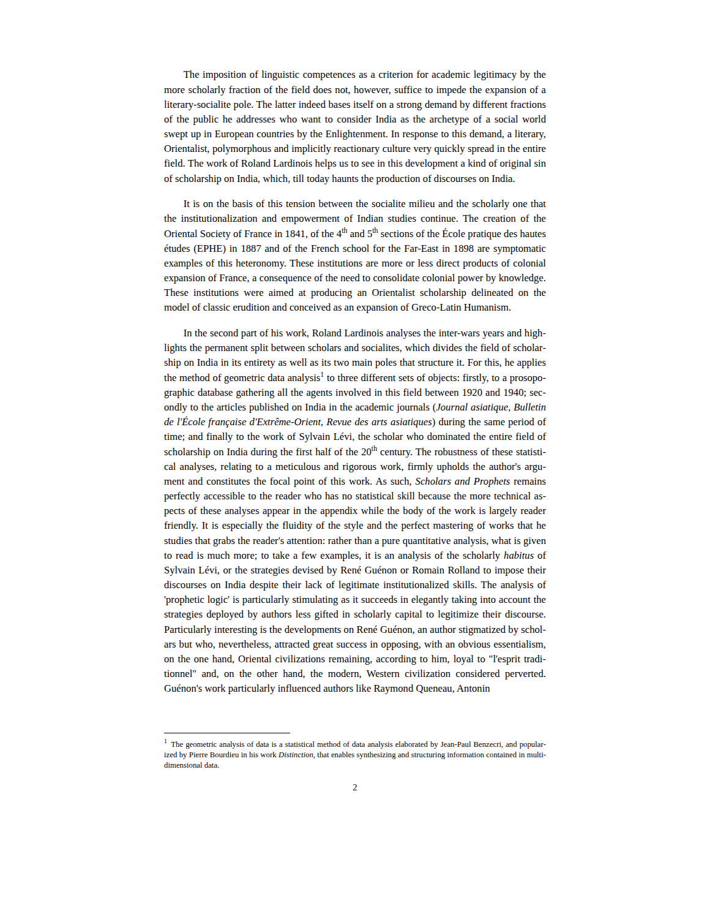The imposition of linguistic competences as a criterion for academic legitimacy by the more scholarly fraction of the field does not, however, suffice to impede the expansion of a literary-socialite pole. The latter indeed bases itself on a strong demand by different fractions of the public he addresses who want to consider India as the archetype of a social world swept up in European countries by the Enlightenment. In response to this demand, a literary, Orientalist, polymorphous and implicitly reactionary culture very quickly spread in the entire field. The work of Roland Lardinois helps us to see in this development a kind of original sin of scholarship on India, which, till today haunts the production of discourses on India.
It is on the basis of this tension between the socialite milieu and the scholarly one that the institutionalization and empowerment of Indian studies continue. The creation of the Oriental Society of France in 1841, of the 4th and 5th sections of the École pratique des hautes études (EPHE) in 1887 and of the French school for the Far-East in 1898 are symptomatic examples of this heteronomy. These institutions are more or less direct products of colonial expansion of France, a consequence of the need to consolidate colonial power by knowledge. These institutions were aimed at producing an Orientalist scholarship delineated on the model of classic erudition and conceived as an expansion of Greco-Latin Humanism.
In the second part of his work, Roland Lardinois analyses the inter-wars years and highlights the permanent split between scholars and socialites, which divides the field of scholarship on India in its entirety as well as its two main poles that structure it. For this, he applies the method of geometric data analysis1 to three different sets of objects: firstly, to a prosopographic database gathering all the agents involved in this field between 1920 and 1940; secondly to the articles published on India in the academic journals (Journal asiatique, Bulletin de l'École française d'Extrême-Orient, Revue des arts asiatiques) during the same period of time; and finally to the work of Sylvain Lévi, the scholar who dominated the entire field of scholarship on India during the first half of the 20th century. The robustness of these statistical analyses, relating to a meticulous and rigorous work, firmly upholds the author's argument and constitutes the focal point of this work. As such, Scholars and Prophets remains perfectly accessible to the reader who has no statistical skill because the more technical aspects of these analyses appear in the appendix while the body of the work is largely reader friendly. It is especially the fluidity of the style and the perfect mastering of works that he studies that grabs the reader's attention: rather than a pure quantitative analysis, what is given to read is much more; to take a few examples, it is an analysis of the scholarly habitus of Sylvain Lévi, or the strategies devised by René Guénon or Romain Rolland to impose their discourses on India despite their lack of legitimate institutionalized skills. The analysis of 'prophetic logic' is particularly stimulating as it succeeds in elegantly taking into account the strategies deployed by authors less gifted in scholarly capital to legitimize their discourse. Particularly interesting is the developments on René Guénon, an author stigmatized by scholars but who, nevertheless, attracted great success in opposing, with an obvious essentialism, on the one hand, Oriental civilizations remaining, according to him, loyal to "l'esprit traditionnel" and, on the other hand, the modern, Western civilization considered perverted. Guénon's work particularly influenced authors like Raymond Queneau, Antonin
1 The geometric analysis of data is a statistical method of data analysis elaborated by Jean-Paul Benzecri, and popularized by Pierre Bourdieu in his work Distinction, that enables synthesizing and structuring information contained in multidimensional data.
2